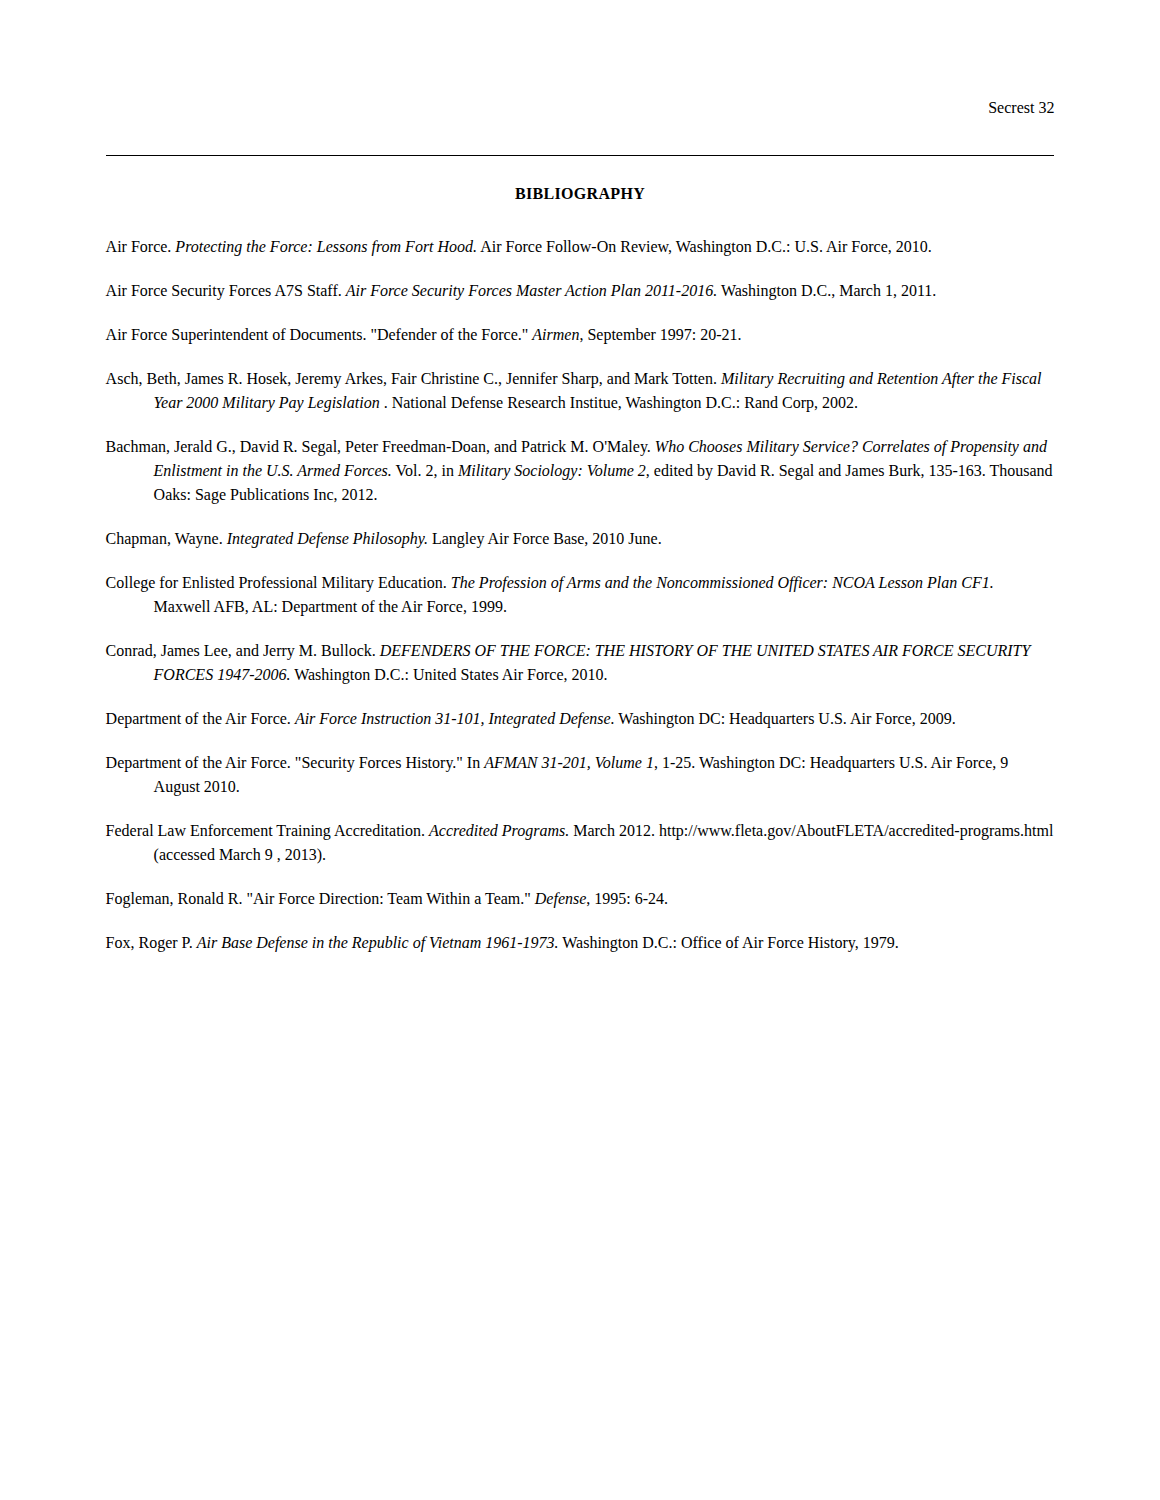Secrest 32
BIBLIOGRAPHY
Air Force. Protecting the Force: Lessons from Fort Hood. Air Force Follow-On Review, Washington D.C.: U.S. Air Force, 2010.
Air Force Security Forces A7S Staff. Air Force Security Forces Master Action Plan 2011-2016. Washington D.C., March 1, 2011.
Air Force Superintendent of Documents. "Defender of the Force." Airmen, September 1997: 20-21.
Asch, Beth, James R. Hosek, Jeremy Arkes, Fair Christine C., Jennifer Sharp, and Mark Totten. Military Recruiting and Retention After the Fiscal Year 2000 Military Pay Legislation . National Defense Research Institue, Washington D.C.: Rand Corp, 2002.
Bachman, Jerald G., David R. Segal, Peter Freedman-Doan, and Patrick M. O'Maley. Who Chooses Military Service? Correlates of Propensity and Enlistment in the U.S. Armed Forces. Vol. 2, in Military Sociology: Volume 2, edited by David R. Segal and James Burk, 135-163. Thousand Oaks: Sage Publications Inc, 2012.
Chapman, Wayne. Integrated Defense Philosophy. Langley Air Force Base, 2010 June.
College for Enlisted Professional Military Education. The Profession of Arms and the Noncommissioned Officer: NCOA Lesson Plan CF1. Maxwell AFB, AL: Department of the Air Force, 1999.
Conrad, James Lee, and Jerry M. Bullock. DEFENDERS OF THE FORCE: THE HISTORY OF THE UNITED STATES AIR FORCE SECURITY FORCES 1947-2006. Washington D.C.: United States Air Force, 2010.
Department of the Air Force. Air Force Instruction 31-101, Integrated Defense. Washington DC: Headquarters U.S. Air Force, 2009.
Department of the Air Force. "Security Forces History." In AFMAN 31-201, Volume 1, 1-25. Washington DC: Headquarters U.S. Air Force, 9 August 2010.
Federal Law Enforcement Training Accreditation. Accredited Programs. March 2012. http://www.fleta.gov/AboutFLETA/accredited-programs.html (accessed March 9 , 2013).
Fogleman, Ronald R. "Air Force Direction: Team Within a Team." Defense, 1995: 6-24.
Fox, Roger P. Air Base Defense in the Republic of Vietnam 1961-1973. Washington D.C.: Office of Air Force History, 1979.